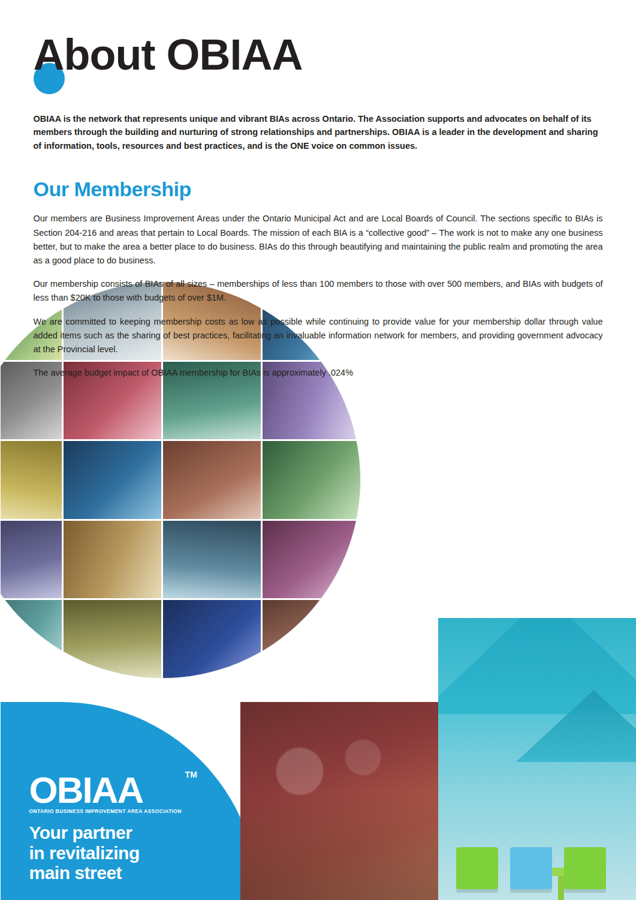About OBIAA
OBIAA is the network that represents unique and vibrant BIAs across Ontario. The Association supports and advocates on behalf of its members through the building and nurturing of strong relationships and partnerships. OBIAA is a leader in the development and sharing of information, tools, resources and best practices, and is the ONE voice on common issues.
Our Membership
Our members are Business Improvement Areas under the Ontario Municipal Act and are Local Boards of Council. The sections specific to BIAs is Section 204-216 and areas that pertain to Local Boards. The mission of each BIA is a “collective good” – The work is not to make any one business better, but to make the area a better place to do business. BIAs do this through beautifying and maintaining the public realm and promoting the area as a good place to do business.
Our membership consists of BIAs of all sizes – memberships of less than 100 members to those with over 500 members, and BIAs with budgets of less than $20K to those with budgets of over $1M.
We are committed to keeping membership costs as low as possible while continuing to provide value for your membership dollar through value added items such as the sharing of best practices, facilitating an invaluable information network for members, and providing government advocacy at the Provincial level.
The average budget impact of OBIAA membership for BIAs is approximately .024%
OBIAATM
Ontario Business Improvement Area Association
Your partner
in revitalizing
main street